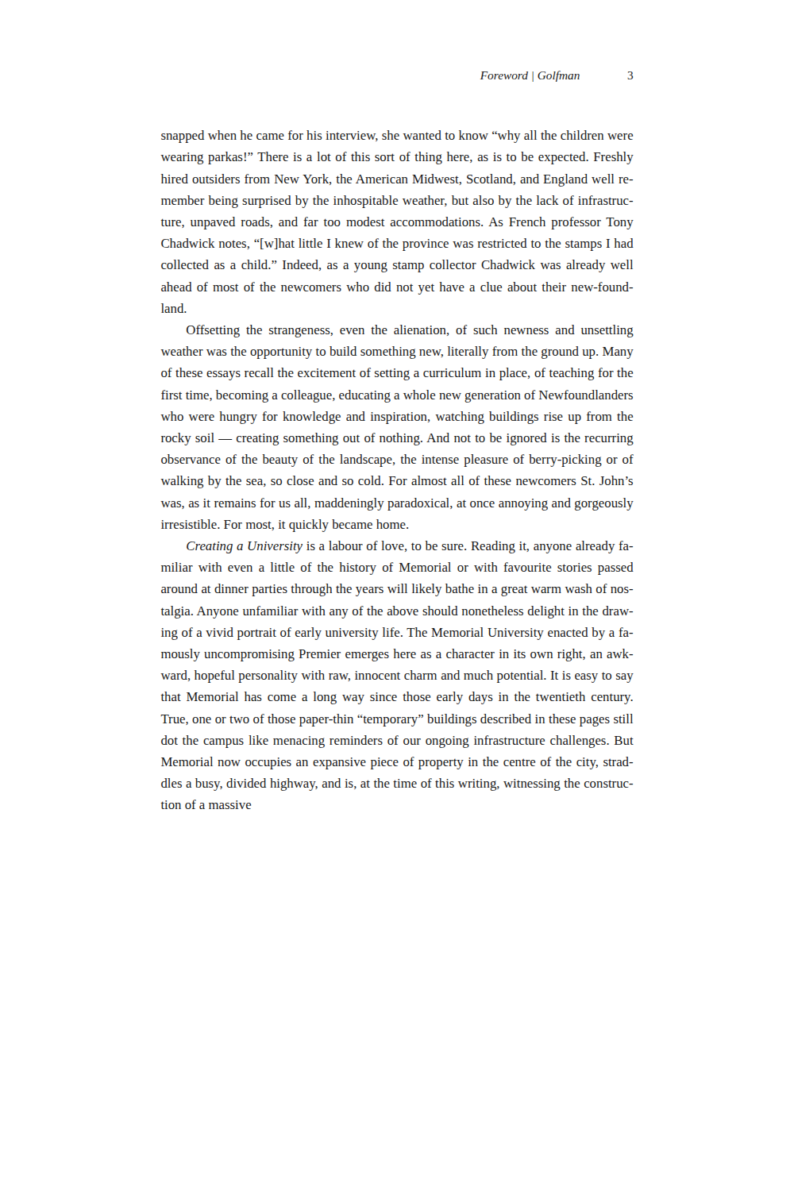Foreword | Golfman 3
snapped when he came for his interview, she wanted to know “why all the children were wearing parkas!” There is a lot of this sort of thing here, as is to be expected. Freshly hired outsiders from New York, the American Midwest, Scotland, and England well remember being surprised by the inhospitable weather, but also by the lack of infrastructure, unpaved roads, and far too modest accommodations. As French professor Tony Chadwick notes, “[w]hat little I knew of the province was restricted to the stamps I had collected as a child.” Indeed, as a young stamp collector Chadwick was already well ahead of most of the newcomers who did not yet have a clue about their new-found-land.
Offsetting the strangeness, even the alienation, of such newness and unsettling weather was the opportunity to build something new, literally from the ground up. Many of these essays recall the excitement of setting a curriculum in place, of teaching for the first time, becoming a colleague, educating a whole new generation of Newfoundlanders who were hungry for knowledge and inspiration, watching buildings rise up from the rocky soil — creating something out of nothing. And not to be ignored is the recurring observance of the beauty of the landscape, the intense pleasure of berry-picking or of walking by the sea, so close and so cold. For almost all of these newcomers St. John’s was, as it remains for us all, maddeningly paradoxical, at once annoying and gorgeously irresistible. For most, it quickly became home.
Creating a University is a labour of love, to be sure. Reading it, anyone already familiar with even a little of the history of Memorial or with favourite stories passed around at dinner parties through the years will likely bathe in a great warm wash of nostalgia. Anyone unfamiliar with any of the above should nonetheless delight in the drawing of a vivid portrait of early university life. The Memorial University enacted by a famously uncompromising Premier emerges here as a character in its own right, an awkward, hopeful personality with raw, innocent charm and much potential. It is easy to say that Memorial has come a long way since those early days in the twentieth century. True, one or two of those paper-thin “temporary” buildings described in these pages still dot the campus like menacing reminders of our ongoing infrastructure challenges. But Memorial now occupies an expansive piece of property in the centre of the city, straddles a busy, divided highway, and is, at the time of this writing, witnessing the construction of a massive